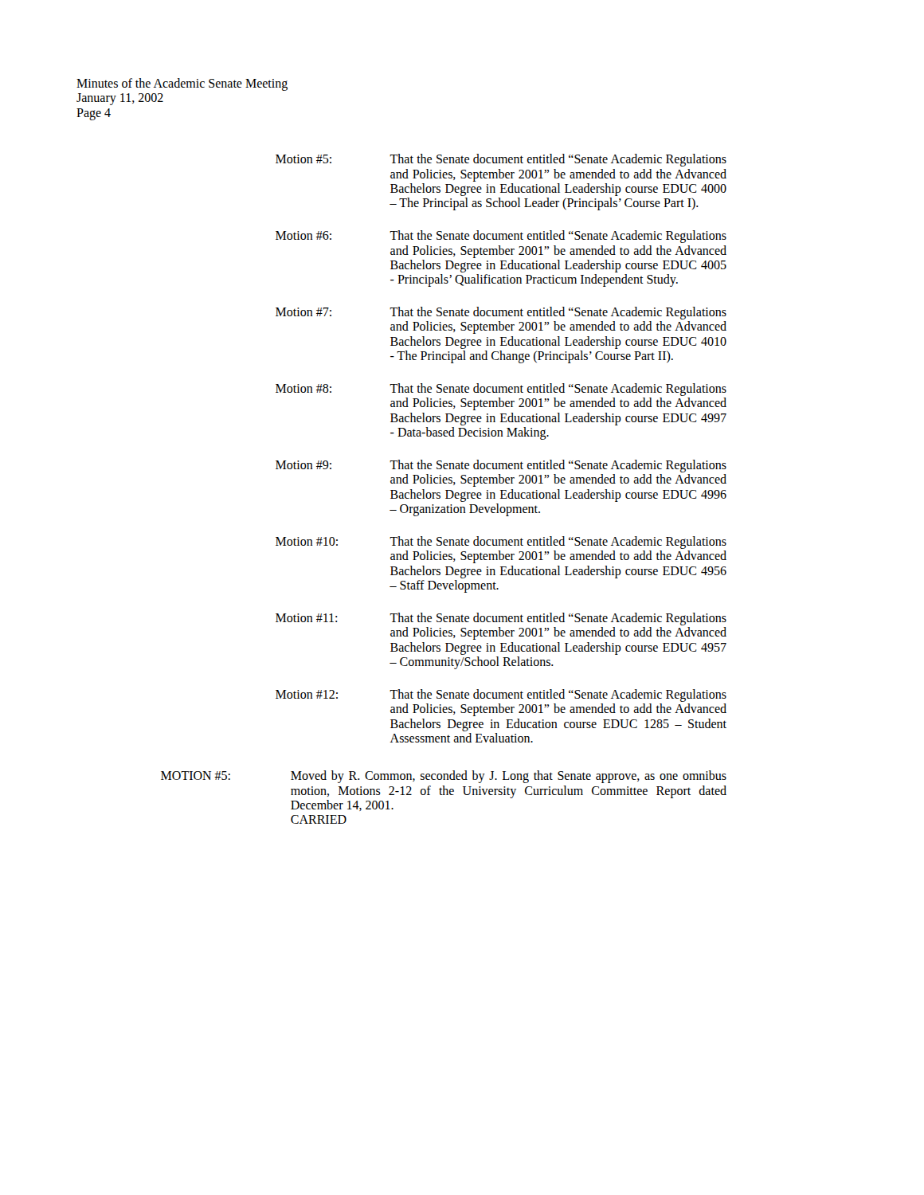Minutes of the Academic Senate Meeting
January 11, 2002
Page 4
Motion #5:
That the Senate document entitled “Senate Academic Regulations and Policies, September 2001” be amended to add the Advanced Bachelors Degree in Educational Leadership course EDUC 4000 – The Principal as School Leader (Principals’ Course Part I).
Motion #6:
That the Senate document entitled “Senate Academic Regulations and Policies, September 2001” be amended to add the Advanced Bachelors Degree in Educational Leadership course EDUC 4005 - Principals’ Qualification Practicum Independent Study.
Motion #7:
That the Senate document entitled “Senate Academic Regulations and Policies, September 2001” be amended to add the Advanced Bachelors Degree in Educational Leadership course EDUC 4010 - The Principal and Change (Principals’ Course Part II).
Motion #8:
That the Senate document entitled “Senate Academic Regulations and Policies, September 2001” be amended to add the Advanced Bachelors Degree in Educational Leadership course EDUC 4997 - Data-based Decision Making.
Motion #9:
That the Senate document entitled “Senate Academic Regulations and Policies, September 2001” be amended to add the Advanced Bachelors Degree in Educational Leadership course EDUC 4996 – Organization Development.
Motion #10:
That the Senate document entitled “Senate Academic Regulations and Policies, September 2001” be amended to add the Advanced Bachelors Degree in Educational Leadership course EDUC 4956 – Staff Development.
Motion #11:
That the Senate document entitled “Senate Academic Regulations and Policies, September 2001” be amended to add the Advanced Bachelors Degree in Educational Leadership course EDUC 4957 – Community/School Relations.
Motion #12:
That the Senate document entitled “Senate Academic Regulations and Policies, September 2001” be amended to add the Advanced Bachelors Degree in Education course EDUC 1285 – Student Assessment and Evaluation.
MOTION #5:
Moved by R. Common, seconded by J. Long that Senate approve, as one omnibus motion, Motions 2-12 of the University Curriculum Committee Report dated December 14, 2001.
CARRIED